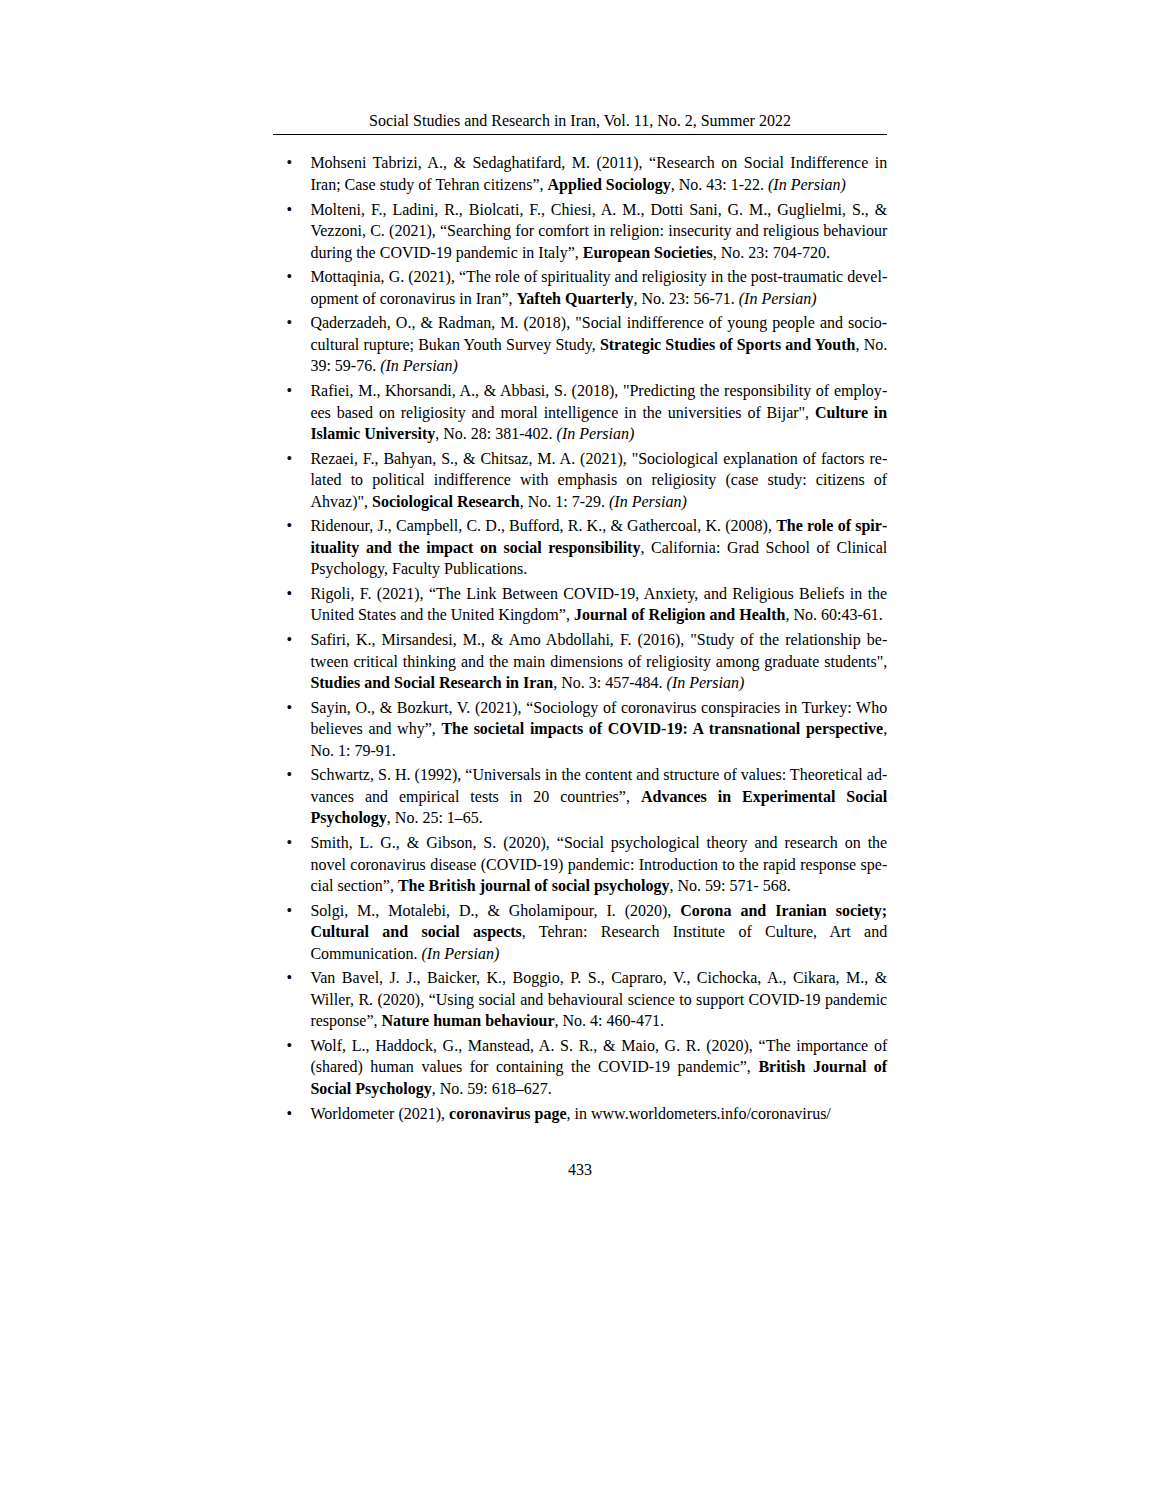Social Studies and Research in Iran, Vol. 11, No. 2, Summer 2022
Mohseni Tabrizi, A., & Sedaghatifard, M. (2011), “Research on Social Indifference in Iran; Case study of Tehran citizens”, Applied Sociology, No. 43: 1-22. (In Persian)
Molteni, F., Ladini, R., Biolcati, F., Chiesi, A. M., Dotti Sani, G. M., Guglielmi, S., & Vezzoni, C. (2021), “Searching for comfort in religion: insecurity and religious behaviour during the COVID-19 pandemic in Italy”, European Societies, No. 23: 704-720.
Mottaqinia, G. (2021), “The role of spirituality and religiosity in the post-traumatic development of coronavirus in Iran”, Yafteh Quarterly, No. 23: 56-71. (In Persian)
Qaderzadeh, O., & Radman, M. (2018), "Social indifference of young people and socio-cultural rupture; Bukan Youth Survey Study, Strategic Studies of Sports and Youth, No. 39: 59-76. (In Persian)
Rafiei, M., Khorsandi, A., & Abbasi, S. (2018), "Predicting the responsibility of employees based on religiosity and moral intelligence in the universities of Bijar", Culture in Islamic University, No. 28: 381-402. (In Persian)
Rezaei, F., Bahyan, S., & Chitsaz, M. A. (2021), "Sociological explanation of factors related to political indifference with emphasis on religiosity (case study: citizens of Ahvaz)", Sociological Research, No. 1: 7-29. (In Persian)
Ridenour, J., Campbell, C. D., Bufford, R. K., & Gathercoal, K. (2008), The role of spirituality and the impact on social responsibility, California: Grad School of Clinical Psychology, Faculty Publications.
Rigoli, F. (2021), “The Link Between COVID-19, Anxiety, and Religious Beliefs in the United States and the United Kingdom”, Journal of Religion and Health, No. 60:43-61.
Safiri, K., Mirsandesi, M., & Amo Abdollahi, F. (2016), "Study of the relationship between critical thinking and the main dimensions of religiosity among graduate students", Studies and Social Research in Iran, No. 3: 457-484. (In Persian)
Sayin, O., & Bozkurt, V. (2021), “Sociology of coronavirus conspiracies in Turkey: Who believes and why”, The societal impacts of COVID-19: A transnational perspective, No. 1: 79-91.
Schwartz, S. H. (1992), “Universals in the content and structure of values: Theoretical advances and empirical tests in 20 countries”, Advances in Experimental Social Psychology, No. 25: 1–65.
Smith, L. G., & Gibson, S. (2020), “Social psychological theory and research on the novel coronavirus disease (COVID-19) pandemic: Introduction to the rapid response special section”, The British journal of social psychology, No. 59: 571- 568.
Solgi, M., Motalebi, D., & Gholamipour, I. (2020), Corona and Iranian society; Cultural and social aspects, Tehran: Research Institute of Culture, Art and Communication. (In Persian)
Van Bavel, J. J., Baicker, K., Boggio, P. S., Capraro, V., Cichocka, A., Cikara, M., & Willer, R. (2020), “Using social and behavioural science to support COVID-19 pandemic response”, Nature human behaviour, No. 4: 460-471.
Wolf, L., Haddock, G., Manstead, A. S. R., & Maio, G. R. (2020), “The importance of (shared) human values for containing the COVID-19 pandemic”, British Journal of Social Psychology, No. 59: 618–627.
Worldometer (2021), coronavirus page, in www.worldometers.info/coronavirus/
433